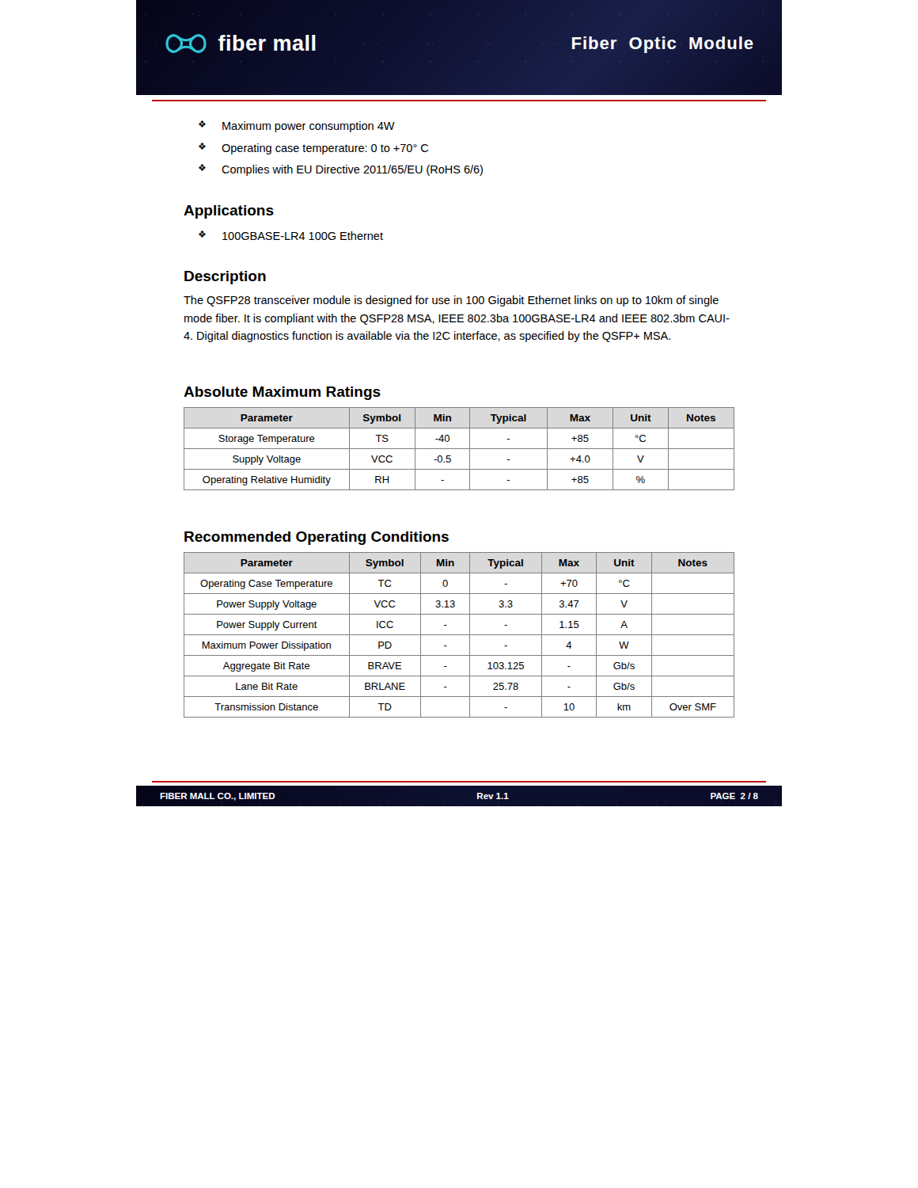fiber mall
Fiber Optic Module
Maximum power consumption 4W
Operating case temperature: 0 to +70° C
Complies with EU Directive 2011/65/EU (RoHS 6/6)
Applications
100GBASE-LR4 100G Ethernet
Description
The QSFP28 transceiver module is designed for use in 100 Gigabit Ethernet links on up to 10km of single mode fiber. It is compliant with the QSFP28 MSA, IEEE 802.3ba 100GBASE-LR4 and IEEE 802.3bm CAUI-4. Digital diagnostics function is available via the I2C interface, as specified by the QSFP+ MSA.
Absolute Maximum Ratings
| Parameter | Symbol | Min | Typical | Max | Unit | Notes |
| --- | --- | --- | --- | --- | --- | --- |
| Storage Temperature | TS | -40 | - | +85 | °C | |
| Supply Voltage | VCC | -0.5 | - | +4.0 | V | |
| Operating Relative Humidity | RH | - | - | +85 | % | |
Recommended Operating Conditions
| Parameter | Symbol | Min | Typical | Max | Unit | Notes |
| --- | --- | --- | --- | --- | --- | --- |
| Operating Case Temperature | TC | 0 | - | +70 | °C | |
| Power Supply Voltage | VCC | 3.13 | 3.3 | 3.47 | V | |
| Power Supply Current | ICC | - | - | 1.15 | A | |
| Maximum Power Dissipation | PD | - | - | 4 | W | |
| Aggregate Bit Rate | BRAVE | - | 103.125 | - | Gb/s | |
| Lane Bit Rate | BRLANE | - | 25.78 | - | Gb/s | |
| Transmission Distance | TD | | - | 10 | km | Over SMF |
FIBER MALL CO., LIMITED Rev 1.1 PAGE 2 / 8